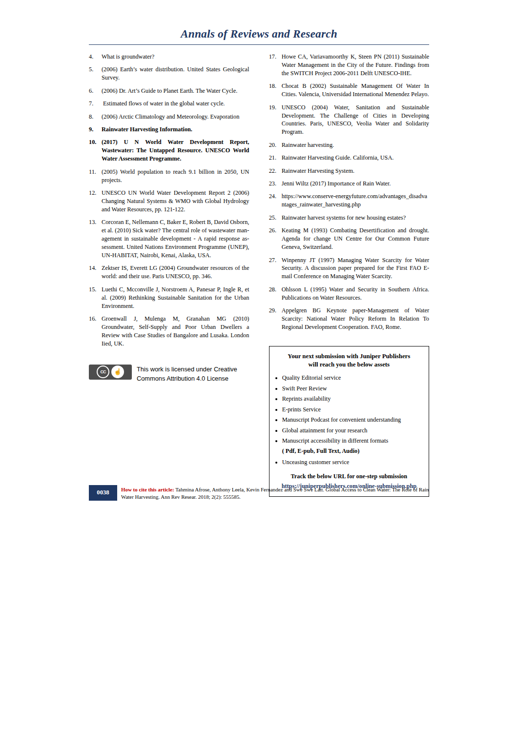Annals of Reviews and Research
4. What is groundwater?
5.(2006) Earth’s water distribution. United States Geological Survey.
6.(2006) Dr. Art’s Guide to Planet Earth. The Water Cycle.
7. Estimated flows of water in the global water cycle.
8.(2006) Arctic Climatology and Meteorology. Evaporation
9. Rainwater Harvesting Information.
10.(2017) U N World Water Development Report, Wastewater: The Untapped Resource. UNESCO World Water Assessment Programme.
11.(2005) World population to reach 9.1 billion in 2050, UN projects.
12. UNESCO UN World Water Development Report 2 (2006) Changing Natural Systems & WMO with Global Hydrology and Water Resources, pp. 121-122.
13. Corcoran E, Nellemann C, Baker E, Robert B, David Osborn, et al. (2010) Sick water? The central role of wastewater management in sustainable development - A rapid response assessment. United Nations Environment Programme (UNEP), UN-HABITAT, Nairobi, Kenai, Alaska, USA.
14. Zektser IS, Everett LG (2004) Groundwater resources of the world: and their use. Paris UNESCO, pp. 346.
15. Luethi C, Mcconville J, Norstroem A, Panesar P, Ingle R, et al. (2009) Rethinking Sustainable Sanitation for the Urban Environment.
16. Groenwall J, Mulenga M, Granahan MG (2010) Groundwater, Self-Supply and Poor Urban Dwellers a Review with Case Studies of Bangalore and Lusaka. London Iied, UK.
CC
☝
This work is licensed under Creative
Commons Attribution 4.0 License
17. Howe CA, Variavamoorthy K, Steen PN (2011) Sustainable Water Management in the City of the Future. Findings from the SWITCH Project 2006-2011 Delft UNESCO-IHE.
18. Chocat B (2002) Sustainable Management Of Water In Cities. Valencia, Universidad International Menendez Pelayo.
19. UNESCO (2004) Water, Sanitation and Sustainable Development. The Challenge of Cities in Developing Countries. Paris, UNESCO, Veolia Water and Solidarity Program.
20. Rainwater harvesting.
21. Rainwater Harvesting Guide. California, USA.
22. Rainwater Harvesting System.
23. Jenni Wiltz (2017) Importance of Rain Water.
24. https://www.conserve-energyfuture.com/advantages_disadvantages_rainwater_harvesting.php
25. Rainwater harvest systems for new housing estates?
26. Keating M (1993) Combating Desertification and drought. Agenda for change UN Centre for Our Common Future Geneva, Switzerland.
27. Winpenny JT (1997) Managing Water Scarcity for Water Security. A discussion paper prepared for the First FAO E-mail Conference on Managing Water Scarcity.
28. Ohlsson L (1995) Water and Security in Southern Africa. Publications on Water Resources.
29. Appelgren BG Keynote paper-Management of Water Scarcity: National Water Policy Reform In Relation To Regional Development Cooperation. FAO, Rome.
Your next submission with Juniper Publishers
will reach you the below assets
Quality Editorial service
Swift Peer Review
Reprints availability
E-prints Service
Manuscript Podcast for convenient understanding
Global attainment for your research
Manuscript accessibility in different formats
( Pdf, E-pub, Full Text, Audio)
Unceasing customer service
Track the below URL for one-step submission https://juniperpublishers.com/online-submission.php
0038
How to cite this article: Tahmina Afrose, Anthony Leela, Kevin Fernandez and Swe Swe Latt. Global Access to Clean Water: The Role of Rain Water Harvesting. Ann Rev Resear. 2018; 2(2): 555585.